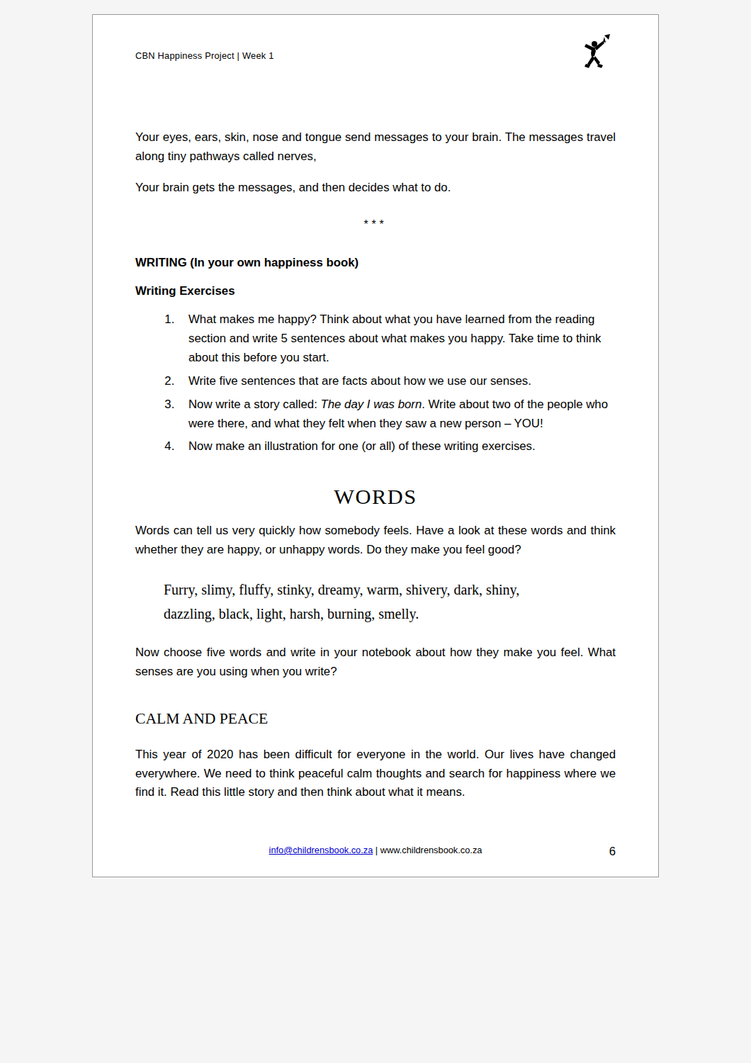CBN Happiness Project | Week 1
Your eyes, ears, skin, nose and tongue send messages to your brain. The messages travel along tiny pathways called nerves,
Your brain gets the messages, and then decides what to do.
***
WRITING (In your own happiness book)
Writing Exercises
What makes me happy? Think about what you have learned from the reading section and write 5 sentences about what makes you happy. Take time to think about this before you start.
Write five sentences that are facts about how we use our senses.
Now write a story called: The day I was born. Write about two of the people who were there, and what they felt when they saw a new person – YOU!
Now make an illustration for one (or all) of these writing exercises.
WORDS
Words can tell us very quickly how somebody feels. Have a look at these words and think whether they are happy, or unhappy words. Do they make you feel good?
Furry, slimy, fluffy, stinky, dreamy, warm, shivery, dark, shiny, dazzling, black, light, harsh, burning, smelly.
Now choose five words and write in your notebook about how they make you feel. What senses are you using when you write?
CALM AND PEACE
This year of 2020 has been difficult for everyone in the world. Our lives have changed everywhere. We need to think peaceful calm thoughts and search for happiness where we find it. Read this little story and then think about what it means.
info@childrensbook.co.za | www.childrensbook.co.za 6